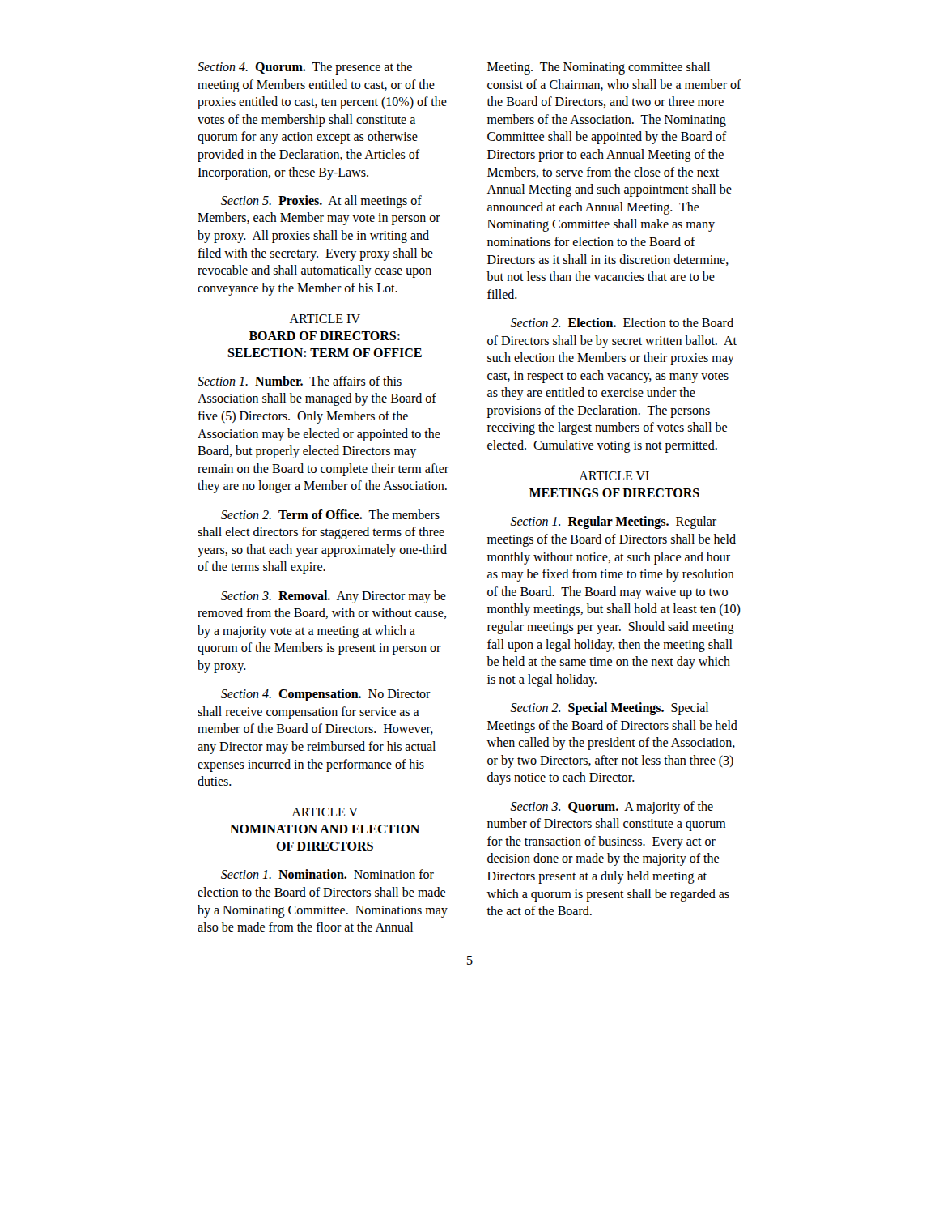Section 4. Quorum. The presence at the meeting of Members entitled to cast, or of the proxies entitled to cast, ten percent (10%) of the votes of the membership shall constitute a quorum for any action except as otherwise provided in the Declaration, the Articles of Incorporation, or these By-Laws.
Section 5. Proxies. At all meetings of Members, each Member may vote in person or by proxy. All proxies shall be in writing and filed with the secretary. Every proxy shall be revocable and shall automatically cease upon conveyance by the Member of his Lot.
ARTICLE IV
BOARD OF DIRECTORS:
SELECTION: TERM OF OFFICE
Section 1. Number. The affairs of this Association shall be managed by the Board of five (5) Directors. Only Members of the Association may be elected or appointed to the Board, but properly elected Directors may remain on the Board to complete their term after they are no longer a Member of the Association.
Section 2. Term of Office. The members shall elect directors for staggered terms of three years, so that each year approximately one-third of the terms shall expire.
Section 3. Removal. Any Director may be removed from the Board, with or without cause, by a majority vote at a meeting at which a quorum of the Members is present in person or by proxy.
Section 4. Compensation. No Director shall receive compensation for service as a member of the Board of Directors. However, any Director may be reimbursed for his actual expenses incurred in the performance of his duties.
ARTICLE V
NOMINATION AND ELECTION
OF DIRECTORS
Section 1. Nomination. Nomination for election to the Board of Directors shall be made by a Nominating Committee. Nominations may also be made from the floor at the Annual Meeting. The Nominating committee shall consist of a Chairman, who shall be a member of the Board of Directors, and two or three more members of the Association. The Nominating Committee shall be appointed by the Board of Directors prior to each Annual Meeting of the Members, to serve from the close of the next Annual Meeting and such appointment shall be announced at each Annual Meeting. The Nominating Committee shall make as many nominations for election to the Board of Directors as it shall in its discretion determine, but not less than the vacancies that are to be filled.
Section 2. Election. Election to the Board of Directors shall be by secret written ballot. At such election the Members or their proxies may cast, in respect to each vacancy, as many votes as they are entitled to exercise under the provisions of the Declaration. The persons receiving the largest numbers of votes shall be elected. Cumulative voting is not permitted.
ARTICLE VI
MEETINGS OF DIRECTORS
Section 1. Regular Meetings. Regular meetings of the Board of Directors shall be held monthly without notice, at such place and hour as may be fixed from time to time by resolution of the Board. The Board may waive up to two monthly meetings, but shall hold at least ten (10) regular meetings per year. Should said meeting fall upon a legal holiday, then the meeting shall be held at the same time on the next day which is not a legal holiday.
Section 2. Special Meetings. Special Meetings of the Board of Directors shall be held when called by the president of the Association, or by two Directors, after not less than three (3) days notice to each Director.
Section 3. Quorum. A majority of the number of Directors shall constitute a quorum for the transaction of business. Every act or decision done or made by the majority of the Directors present at a duly held meeting at which a quorum is present shall be regarded as the act of the Board.
5